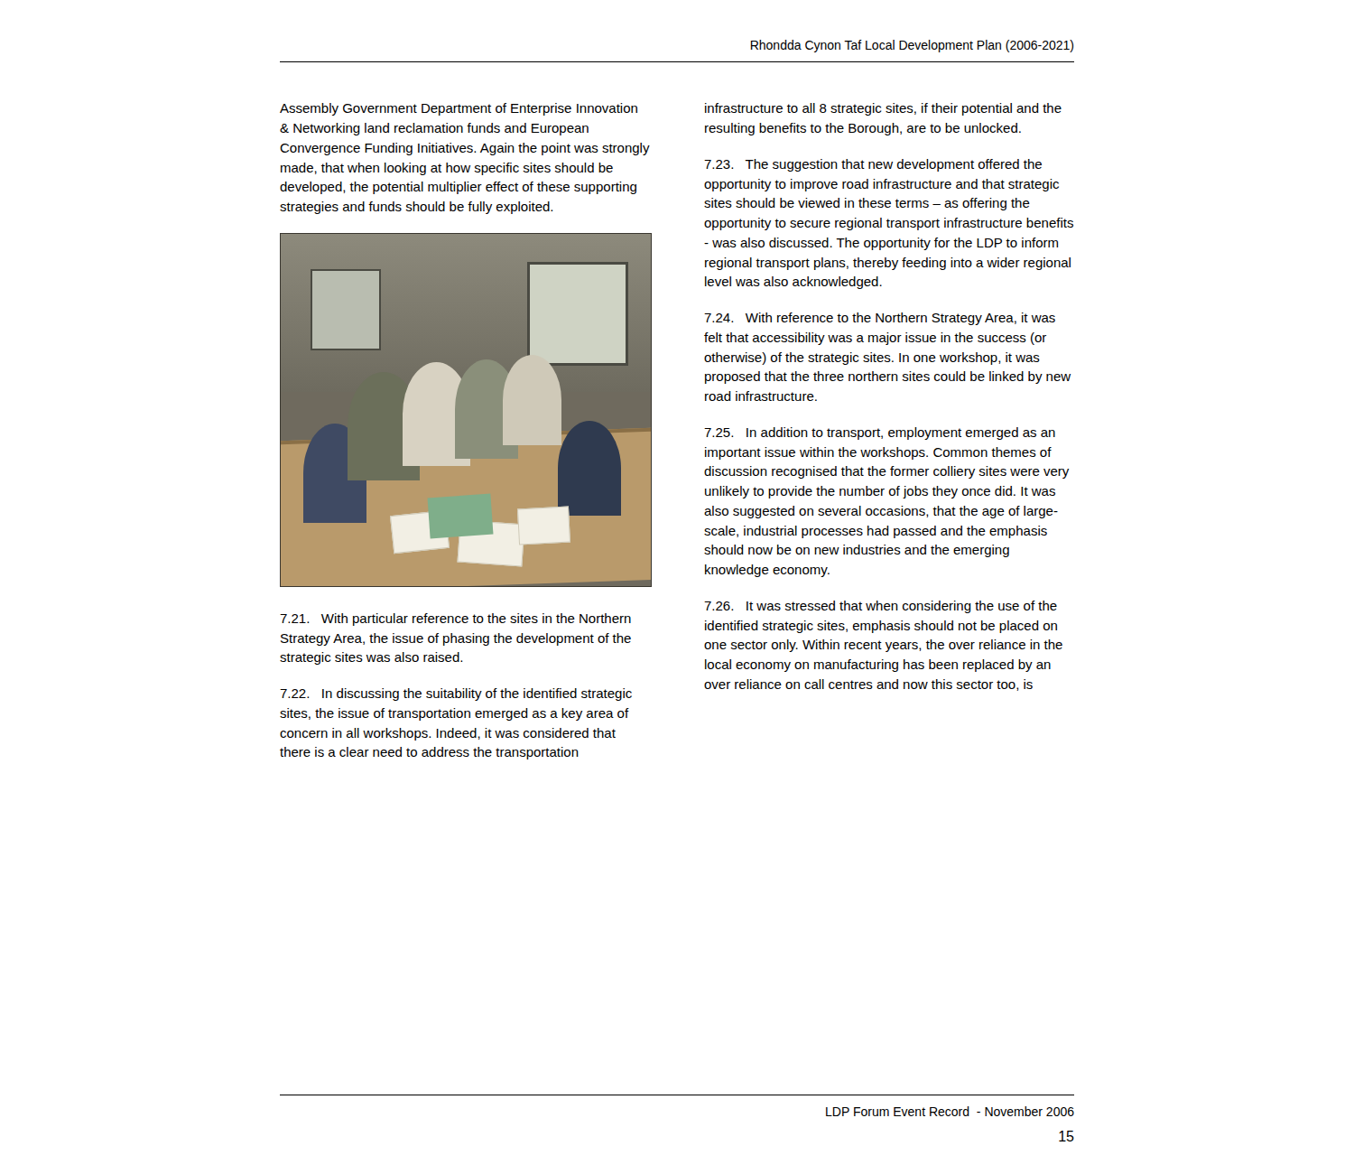Rhondda Cynon Taf Local Development Plan (2006-2021)
Assembly Government Department of Enterprise Innovation & Networking land reclamation funds and European Convergence Funding Initiatives. Again the point was strongly made, that when looking at how specific sites should be developed, the potential multiplier effect of these supporting strategies and funds should be fully exploited.
7.21. With particular reference to the sites in the Northern Strategy Area, the issue of phasing the development of the strategic sites was also raised.
7.22. In discussing the suitability of the identified strategic sites, the issue of transportation emerged as a key area of concern in all workshops. Indeed, it was considered that there is a clear need to address the transportation
infrastructure to all 8 strategic sites, if their potential and the resulting benefits to the Borough, are to be unlocked.
7.23. The suggestion that new development offered the opportunity to improve road infrastructure and that strategic sites should be viewed in these terms – as offering the opportunity to secure regional transport infrastructure benefits - was also discussed. The opportunity for the LDP to inform regional transport plans, thereby feeding into a wider regional level was also acknowledged.
7.24. With reference to the Northern Strategy Area, it was felt that accessibility was a major issue in the success (or otherwise) of the strategic sites. In one workshop, it was proposed that the three northern sites could be linked by new road infrastructure.
7.25. In addition to transport, employment emerged as an important issue within the workshops. Common themes of discussion recognised that the former colliery sites were very unlikely to provide the number of jobs they once did. It was also suggested on several occasions, that the age of large-scale, industrial processes had passed and the emphasis should now be on new industries and the emerging knowledge economy.
7.26. It was stressed that when considering the use of the identified strategic sites, emphasis should not be placed on one sector only. Within recent years, the over reliance in the local economy on manufacturing has been replaced by an over reliance on call centres and now this sector too, is
LDP Forum Event Record - November 2006
15